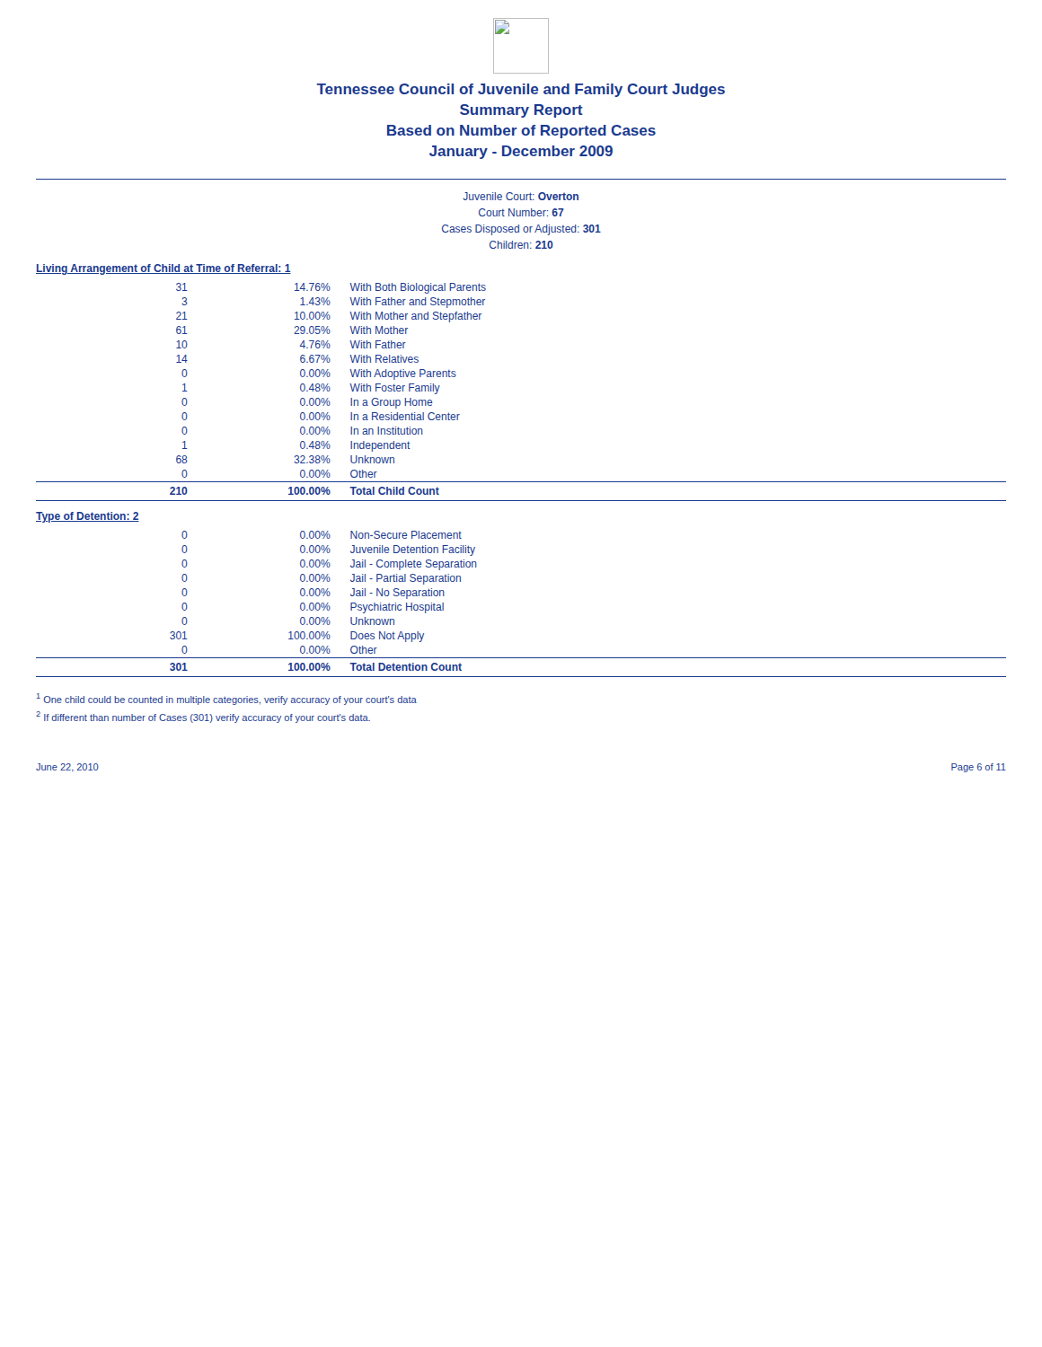Tennessee Council of Juvenile and Family Court Judges
Summary Report
Based on Number of Reported Cases
January - December 2009
Juvenile Court: Overton
Court Number: 67
Cases Disposed or Adjusted: 301
Children: 210
Living Arrangement of Child at Time of Referral: 1
| 31 | 14.76% | With Both Biological Parents |
| 3 | 1.43% | With Father and Stepmother |
| 21 | 10.00% | With Mother and Stepfather |
| 61 | 29.05% | With Mother |
| 10 | 4.76% | With Father |
| 14 | 6.67% | With Relatives |
| 0 | 0.00% | With Adoptive Parents |
| 1 | 0.48% | With Foster Family |
| 0 | 0.00% | In a Group Home |
| 0 | 0.00% | In a Residential Center |
| 0 | 0.00% | In an Institution |
| 1 | 0.48% | Independent |
| 68 | 32.38% | Unknown |
| 0 | 0.00% | Other |
| 210 | 100.00% | Total Child Count |
Type of Detention: 2
| 0 | 0.00% | Non-Secure Placement |
| 0 | 0.00% | Juvenile Detention Facility |
| 0 | 0.00% | Jail - Complete Separation |
| 0 | 0.00% | Jail - Partial Separation |
| 0 | 0.00% | Jail - No Separation |
| 0 | 0.00% | Psychiatric Hospital |
| 0 | 0.00% | Unknown |
| 301 | 100.00% | Does Not Apply |
| 0 | 0.00% | Other |
| 301 | 100.00% | Total Detention Count |
1 One child could be counted in multiple categories, verify accuracy of your court's data
2 If different than number of Cases (301) verify accuracy of your court's data.
June 22, 2010 Page 6 of 11